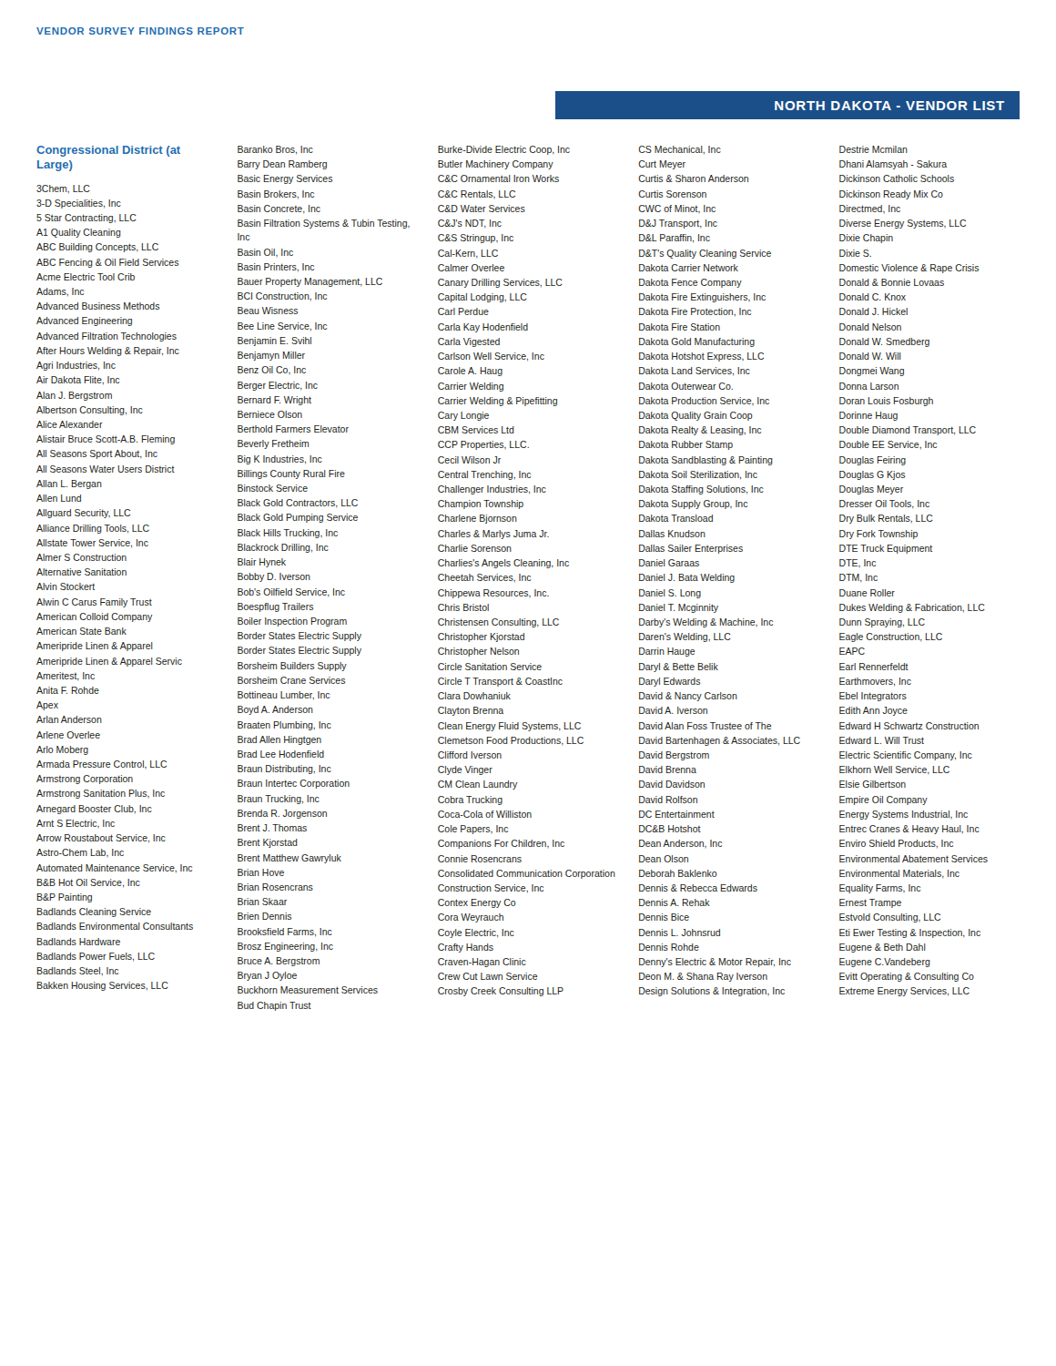Vendor Survey Findings Report
North Dakota - Vendor List
Congressional District (at Large)
3Chem, LLC
3-D Specialities, Inc
5 Star Contracting, LLC
A1 Quality Cleaning
ABC Building Concepts, LLC
ABC Fencing & Oil Field Services
Acme Electric Tool Crib
Adams, Inc
Advanced Business Methods
Advanced Engineering
Advanced Filtration Technologies
After Hours Welding & Repair, Inc
Agri Industries, Inc
Air Dakota Flite, Inc
Alan J. Bergstrom
Albertson Consulting, Inc
Alice Alexander
Alistair Bruce Scott-A.B. Fleming
All Seasons Sport About, Inc
All Seasons Water Users District
Allan L. Bergan
Allen Lund
Allguard Security, LLC
Alliance Drilling Tools, LLC
Allstate Tower Service, Inc
Almer S Construction
Alternative Sanitation
Alvin Stockert
Alwin C Carus Family Trust
American Colloid Company
American State Bank
Ameripride Linen & Apparel
Ameripride Linen & Apparel Servic
Ameritest, Inc
Anita F. Rohde
Apex
Arlan Anderson
Arlene Overlee
Arlo Moberg
Armada Pressure Control, LLC
Armstrong Corporation
Armstrong Sanitation Plus, Inc
Arnegard Booster Club, Inc
Arnt S Electric, Inc
Arrow Roustabout Service, Inc
Astro-Chem Lab, Inc
Automated Maintenance Service, Inc
B&B Hot Oil Service, Inc
B&P Painting
Badlands Cleaning Service
Badlands Environmental Consultants
Badlands Hardware
Badlands Power Fuels, LLC
Badlands Steel, Inc
Bakken Housing Services, LLC
Baranko Bros, Inc
Barry Dean Ramberg
Basic Energy Services
Basin Brokers, Inc
Basin Concrete, Inc
Basin Filtration Systems & Tubin Testing, Inc
Basin Oil, Inc
Basin Printers, Inc
Bauer Property Management, LLC
BCI Construction, Inc
Beau Wisness
Bee Line Service, Inc
Benjamin E. Svihl
Benjamyn Miller
Benz Oil Co, Inc
Berger Electric, Inc
Bernard F. Wright
Berniece Olson
Berthold Farmers Elevator
Beverly Fretheim
Big K Industries, Inc
Billings County Rural Fire
Binstock Service
Black Gold Contractors, LLC
Black Gold Pumping Service
Black Hills Trucking, Inc
Blackrock Drilling, Inc
Blair Hynek
Bobby D. Iverson
Bob's Oilfield Service, Inc
Boespflug Trailers
Boiler Inspection Program
Border States Electric Supply
Border States Electric Supply
Borsheim Builders Supply
Borsheim Crane Services
Bottineau Lumber, Inc
Boyd A. Anderson
Braaten Plumbing, Inc
Brad Allen Hingtgen
Brad Lee Hodenfield
Braun Distributing, Inc
Braun Intertec Corporation
Braun Trucking, Inc
Brenda R. Jorgenson
Brent J. Thomas
Brent Kjorstad
Brent Matthew Gawryluk
Brian Hove
Brian Rosencrans
Brian Skaar
Brien Dennis
Brooksfield Farms, Inc
Brosz Engineering, Inc
Bruce A. Bergstrom
Bryan J Oyloe
Buckhorn Measurement Services
Bud Chapin Trust
Burke-Divide Electric Coop, Inc
Butler Machinery Company
C&C Ornamental Iron Works
C&C Rentals, LLC
C&D Water Services
C&J's NDT, Inc
C&S Stringup, Inc
Cal-Kern, LLC
Calmer Overlee
Canary Drilling Services, LLC
Capital Lodging, LLC
Carl Perdue
Carla Kay Hodenfield
Carla Vigested
Carlson Well Service, Inc
Carole A. Haug
Carrier Welding
Carrier Welding & Pipefitting
Cary Longie
CBM Services Ltd
CCP Properties, LLC.
Cecil Wilson Jr
Central Trenching, Inc
Challenger Industries, Inc
Champion Township
Charlene Bjornson
Charles & Marlys Juma Jr.
Charlie Sorenson
Charlies's Angels Cleaning, Inc
Cheetah Services, Inc
Chippewa Resources, Inc.
Chris Bristol
Christensen Consulting, LLC
Christopher Kjorstad
Christopher Nelson
Circle Sanitation Service
Circle T Transport & CoastInc
Clara Dowhaniuk
Clayton Brenna
Clean Energy Fluid Systems, LLC
Clemetson Food Productions, LLC
Clifford Iverson
Clyde Vinger
CM Clean Laundry
Cobra Trucking
Coca-Cola of Williston
Cole Papers, Inc
Companions For Children, Inc
Connie Rosencrans
Consolidated Communication Corporation
Construction Service, Inc
Contex Energy Co
Cora Weyrauch
Coyle Electric, Inc
Crafty Hands
Craven-Hagan Clinic
Crew Cut Lawn Service
Crosby Creek Consulting LLP
CS Mechanical, Inc
Curt Meyer
Curtis & Sharon Anderson
Curtis Sorenson
CWC of Minot, Inc
D&J Transport, Inc
D&L Paraffin, Inc
D&T's Quality Cleaning Service
Dakota Carrier Network
Dakota Fence Company
Dakota Fire Extinguishers, Inc
Dakota Fire Protection, Inc
Dakota Fire Station
Dakota Gold Manufacturing
Dakota Hotshot Express, LLC
Dakota Land Services, Inc
Dakota Outerwear Co.
Dakota Production Service, Inc
Dakota Quality Grain Coop
Dakota Realty & Leasing, Inc
Dakota Rubber Stamp
Dakota Sandblasting & Painting
Dakota Soil Sterilization, Inc
Dakota Staffing Solutions, Inc
Dakota Supply Group, Inc
Dakota Transload
Dallas Knudson
Dallas Sailer Enterprises
Daniel Garaas
Daniel J. Bata Welding
Daniel S. Long
Daniel T. Mcginnity
Darby's Welding & Machine, Inc
Daren's Welding, LLC
Darrin Hauge
Daryl & Bette Belik
Daryl Edwards
David & Nancy Carlson
David A. Iverson
David Alan Foss Trustee of The
David Bartenhagen & Associates, LLC
David Bergstrom
David Brenna
David Davidson
David Rolfson
DC Entertainment
DC&B Hotshot
Dean Anderson, Inc
Dean Olson
Deborah Baklenko
Dennis & Rebecca Edwards
Dennis A. Rehak
Dennis Bice
Dennis L. Johnsrud
Dennis Rohde
Denny's Electric & Motor Repair, Inc
Deon M. & Shana Ray Iverson
Design Solutions & Integration, Inc
Destrie Mcmilan
Dhani Alamsyah - Sakura
Dickinson Catholic Schools
Dickinson Ready Mix Co
Directmed, Inc
Diverse Energy Systems, LLC
Dixie Chapin
Dixie S.
Domestic Violence & Rape Crisis
Donald & Bonnie Lovaas
Donald C. Knox
Donald J. Hickel
Donald Nelson
Donald W. Smedberg
Donald W. Will
Dongmei Wang
Donna Larson
Doran Louis Fosburgh
Dorinne Haug
Double Diamond Transport, LLC
Double EE Service, Inc
Douglas Feiring
Douglas G Kjos
Douglas Meyer
Dresser Oil Tools, Inc
Dry Bulk Rentals, LLC
Dry Fork Township
DTE Truck Equipment
DTE, Inc
DTM, Inc
Duane Roller
Dukes Welding & Fabrication, LLC
Dunn Spraying, LLC
Eagle Construction, LLC
EAPC
Earl Rennerfeldt
Earthmovers, Inc
Ebel Integrators
Edith Ann Joyce
Edward H Schwartz Construction
Edward L. Will Trust
Electric Scientific Company, Inc
Elkhorn Well Service, LLC
Elsie Gilbertson
Empire Oil Company
Energy Systems Industrial, Inc
Entrec Cranes & Heavy Haul, Inc
Enviro Shield Products, Inc
Environmental Abatement Services
Environmental Materials, Inc
Equality Farms, Inc
Ernest Trampe
Estvold Consulting, LLC
Eti Ewer Testing & Inspection, Inc
Eugene & Beth Dahl
Eugene C.Vandeberg
Evitt Operating & Consulting Co
Extreme Energy Services, LLC